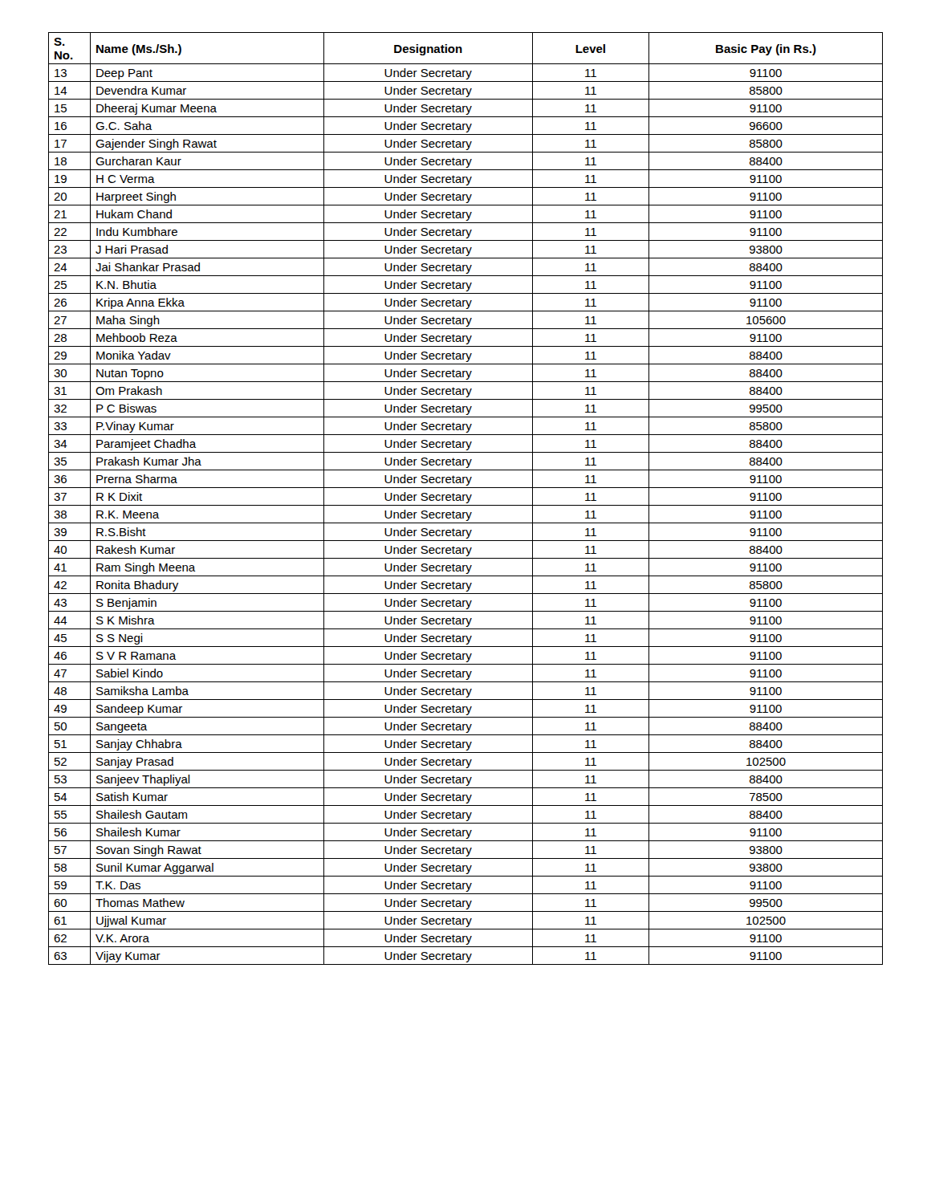| S. No. | Name (Ms./Sh.) | Designation | Level | Basic Pay (in Rs.) |
| --- | --- | --- | --- | --- |
| 13 | Deep Pant | Under Secretary | 11 | 91100 |
| 14 | Devendra Kumar | Under Secretary | 11 | 85800 |
| 15 | Dheeraj Kumar Meena | Under Secretary | 11 | 91100 |
| 16 | G.C. Saha | Under Secretary | 11 | 96600 |
| 17 | Gajender Singh Rawat | Under Secretary | 11 | 85800 |
| 18 | Gurcharan Kaur | Under Secretary | 11 | 88400 |
| 19 | H C Verma | Under Secretary | 11 | 91100 |
| 20 | Harpreet Singh | Under Secretary | 11 | 91100 |
| 21 | Hukam Chand | Under Secretary | 11 | 91100 |
| 22 | Indu Kumbhare | Under Secretary | 11 | 91100 |
| 23 | J Hari Prasad | Under Secretary | 11 | 93800 |
| 24 | Jai Shankar Prasad | Under Secretary | 11 | 88400 |
| 25 | K.N. Bhutia | Under Secretary | 11 | 91100 |
| 26 | Kripa Anna Ekka | Under Secretary | 11 | 91100 |
| 27 | Maha Singh | Under Secretary | 11 | 105600 |
| 28 | Mehboob Reza | Under Secretary | 11 | 91100 |
| 29 | Monika Yadav | Under Secretary | 11 | 88400 |
| 30 | Nutan Topno | Under Secretary | 11 | 88400 |
| 31 | Om Prakash | Under Secretary | 11 | 88400 |
| 32 | P C Biswas | Under Secretary | 11 | 99500 |
| 33 | P.Vinay Kumar | Under Secretary | 11 | 85800 |
| 34 | Paramjeet Chadha | Under Secretary | 11 | 88400 |
| 35 | Prakash Kumar Jha | Under Secretary | 11 | 88400 |
| 36 | Prerna Sharma | Under Secretary | 11 | 91100 |
| 37 | R K Dixit | Under Secretary | 11 | 91100 |
| 38 | R.K. Meena | Under Secretary | 11 | 91100 |
| 39 | R.S.Bisht | Under Secretary | 11 | 91100 |
| 40 | Rakesh Kumar | Under Secretary | 11 | 88400 |
| 41 | Ram Singh Meena | Under Secretary | 11 | 91100 |
| 42 | Ronita Bhadury | Under Secretary | 11 | 85800 |
| 43 | S Benjamin | Under Secretary | 11 | 91100 |
| 44 | S K Mishra | Under Secretary | 11 | 91100 |
| 45 | S S Negi | Under Secretary | 11 | 91100 |
| 46 | S V R Ramana | Under Secretary | 11 | 91100 |
| 47 | Sabiel Kindo | Under Secretary | 11 | 91100 |
| 48 | Samiksha Lamba | Under Secretary | 11 | 91100 |
| 49 | Sandeep Kumar | Under Secretary | 11 | 91100 |
| 50 | Sangeeta | Under Secretary | 11 | 88400 |
| 51 | Sanjay Chhabra | Under Secretary | 11 | 88400 |
| 52 | Sanjay Prasad | Under Secretary | 11 | 102500 |
| 53 | Sanjeev Thapliyal | Under Secretary | 11 | 88400 |
| 54 | Satish Kumar | Under Secretary | 11 | 78500 |
| 55 | Shailesh Gautam | Under Secretary | 11 | 88400 |
| 56 | Shailesh Kumar | Under Secretary | 11 | 91100 |
| 57 | Sovan Singh Rawat | Under Secretary | 11 | 93800 |
| 58 | Sunil Kumar Aggarwal | Under Secretary | 11 | 93800 |
| 59 | T.K. Das | Under Secretary | 11 | 91100 |
| 60 | Thomas Mathew | Under Secretary | 11 | 99500 |
| 61 | Ujjwal Kumar | Under Secretary | 11 | 102500 |
| 62 | V.K. Arora | Under Secretary | 11 | 91100 |
| 63 | Vijay Kumar | Under Secretary | 11 | 91100 |